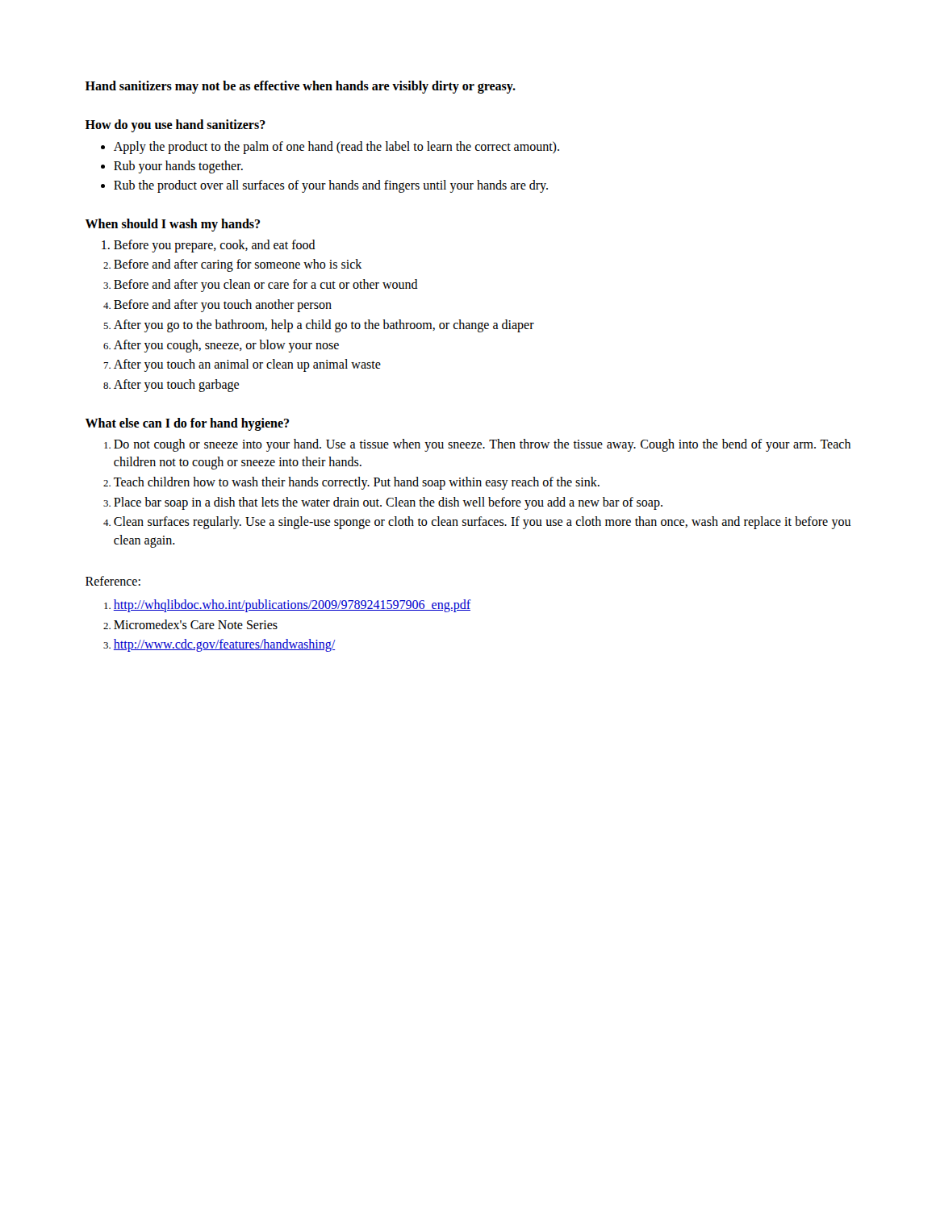Hand sanitizers may not be as effective when hands are visibly dirty or greasy.
How do you use hand sanitizers?
Apply the product to the palm of one hand (read the label to learn the correct amount).
Rub your hands together.
Rub the product over all surfaces of your hands and fingers until your hands are dry.
When should I wash my hands?
Before you prepare, cook, and eat food
Before and after caring for someone who is sick
Before and after you clean or care for a cut or other wound
Before and after you touch another person
After you go to the bathroom, help a child go to the bathroom, or change a diaper
After you cough, sneeze, or blow your nose
After you touch an animal or clean up animal waste
After you touch garbage
What else can I do for hand hygiene?
Do not cough or sneeze into your hand. Use a tissue when you sneeze. Then throw the tissue away. Cough into the bend of your arm. Teach children not to cough or sneeze into their hands.
Teach children how to wash their hands correctly. Put hand soap within easy reach of the sink.
Place bar soap in a dish that lets the water drain out. Clean the dish well before you add a new bar of soap.
Clean surfaces regularly. Use a single-use sponge or cloth to clean surfaces. If you use a cloth more than once, wash and replace it before you clean again.
Reference:
http://whqlibdoc.who.int/publications/2009/9789241597906_eng.pdf
Micromedex's Care Note Series
http://www.cdc.gov/features/handwashing/